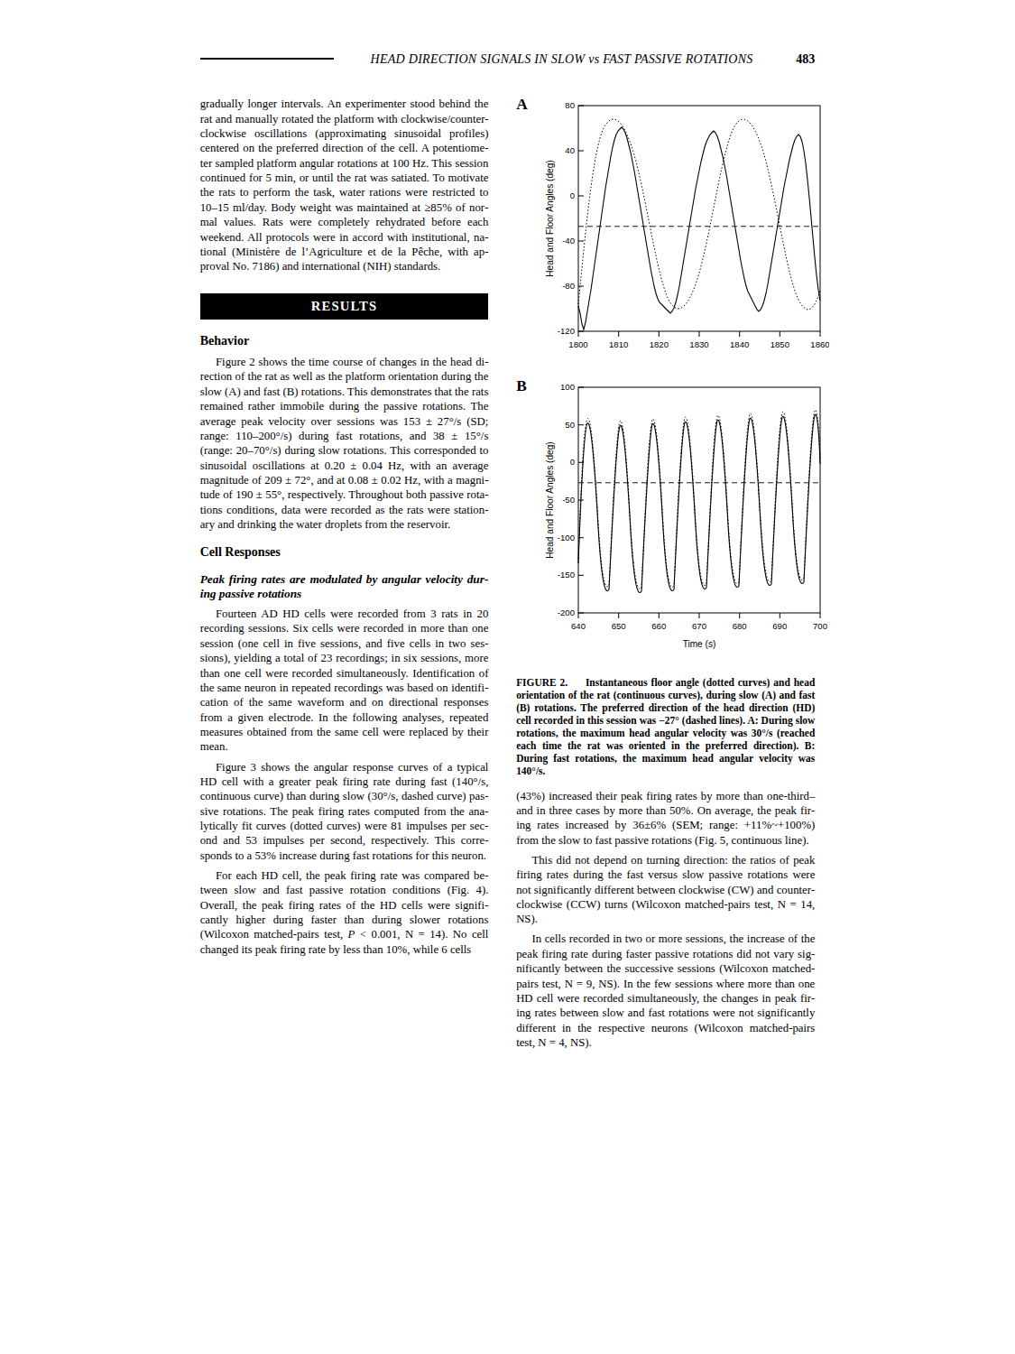HEAD DIRECTION SIGNALS IN SLOW vs FAST PASSIVE ROTATIONS 483
gradually longer intervals. An experimenter stood behind the rat and manually rotated the platform with clockwise/counter-clockwise oscillations (approximating sinusoidal profiles) centered on the preferred direction of the cell. A potentiometer sampled platform angular rotations at 100 Hz. This session continued for 5 min, or until the rat was satiated. To motivate the rats to perform the task, water rations were restricted to 10–15 ml/day. Body weight was maintained at ≥85% of normal values. Rats were completely rehydrated before each weekend. All protocols were in accord with institutional, national (Ministère de l’Agriculture et de la Pêche, with approval No. 7186) and international (NIH) standards.
RESULTS
Behavior
Figure 2 shows the time course of changes in the head direction of the rat as well as the platform orientation during the slow (A) and fast (B) rotations. This demonstrates that the rats remained rather immobile during the passive rotations. The average peak velocity over sessions was 153 ± 27°/s (SD; range: 110–200°/s) during fast rotations, and 38 ± 15°/s (range: 20–70°/s) during slow rotations. This corresponded to sinusoidal oscillations at 0.20 ± 0.04 Hz, with an average magnitude of 209 ± 72°, and at 0.08 ± 0.02 Hz, with a magnitude of 190 ± 55°, respectively. Throughout both passive rotations conditions, data were recorded as the rats were stationary and drinking the water droplets from the reservoir.
Cell Responses
Peak firing rates are modulated by angular velocity during passive rotations
Fourteen AD HD cells were recorded from 3 rats in 20 recording sessions. Six cells were recorded in more than one session (one cell in five sessions, and five cells in two sessions), yielding a total of 23 recordings; in six sessions, more than one cell were recorded simultaneously. Identification of the same neuron in repeated recordings was based on identification of the same waveform and on directional responses from a given electrode. In the following analyses, repeated measures obtained from the same cell were replaced by their mean.
Figure 3 shows the angular response curves of a typical HD cell with a greater peak firing rate during fast (140°/s, continuous curve) than during slow (30°/s, dashed curve) passive rotations. The peak firing rates computed from the analytically fit curves (dotted curves) were 81 impulses per second and 53 impulses per second, respectively. This corresponds to a 53% increase during fast rotations for this neuron.
For each HD cell, the peak firing rate was compared between slow and fast passive rotation conditions (Fig. 4). Overall, the peak firing rates of the HD cells were significantly higher during faster than during slower rotations (Wilcoxon matched-pairs test, P < 0.001, N = 14). No cell changed its peak firing rate by less than 10%, while 6 cells
A
80 40 0 -40 -80 -120 1800 1810 1820 1830 1840 1850 1860 Head and Floor Angles (deg)
B
100 50 0 -50 -100 -150 -200 640 650 660 670 680 690 700 Head and Floor Angles (deg) Time (s)
FIGURE 2. Instantaneous floor angle (dotted curves) and head orientation of the rat (continuous curves), during slow (A) and fast (B) rotations. The preferred direction of the head direction (HD) cell recorded in this session was −27° (dashed lines). A: During slow rotations, the maximum head angular velocity was 30°/s (reached each time the rat was oriented in the preferred direction). B: During fast rotations, the maximum head angular velocity was 140°/s.
(43%) increased their peak firing rates by more than one-third–and in three cases by more than 50%. On average, the peak firing rates increased by 36±6% (SEM; range: +11%~+100%) from the slow to fast passive rotations (Fig. 5, continuous line).
This did not depend on turning direction: the ratios of peak firing rates during the fast versus slow passive rotations were not significantly different between clockwise (CW) and counterclockwise (CCW) turns (Wilcoxon matched-pairs test, N = 14, NS).
In cells recorded in two or more sessions, the increase of the peak firing rate during faster passive rotations did not vary significantly between the successive sessions (Wilcoxon matched-pairs test, N = 9, NS). In the few sessions where more than one HD cell were recorded simultaneously, the changes in peak firing rates between slow and fast rotations were not significantly different in the respective neurons (Wilcoxon matched-pairs test, N = 4, NS).